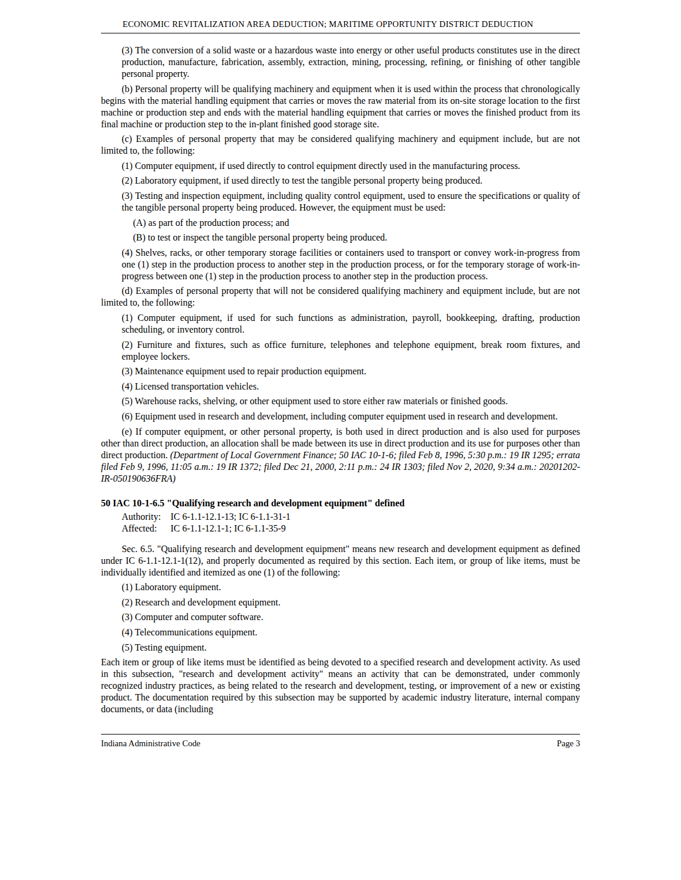ECONOMIC REVITALIZATION AREA DEDUCTION; MARITIME OPPORTUNITY DISTRICT DEDUCTION
(3) The conversion of a solid waste or a hazardous waste into energy or other useful products constitutes use in the direct production, manufacture, fabrication, assembly, extraction, mining, processing, refining, or finishing of other tangible personal property.
(b) Personal property will be qualifying machinery and equipment when it is used within the process that chronologically begins with the material handling equipment that carries or moves the raw material from its on-site storage location to the first machine or production step and ends with the material handling equipment that carries or moves the finished product from its final machine or production step to the in-plant finished good storage site.
(c) Examples of personal property that may be considered qualifying machinery and equipment include, but are not limited to, the following:
(1) Computer equipment, if used directly to control equipment directly used in the manufacturing process.
(2) Laboratory equipment, if used directly to test the tangible personal property being produced.
(3) Testing and inspection equipment, including quality control equipment, used to ensure the specifications or quality of the tangible personal property being produced. However, the equipment must be used:
(A) as part of the production process; and
(B) to test or inspect the tangible personal property being produced.
(4) Shelves, racks, or other temporary storage facilities or containers used to transport or convey work-in-progress from one (1) step in the production process to another step in the production process, or for the temporary storage of work-in-progress between one (1) step in the production process to another step in the production process.
(d) Examples of personal property that will not be considered qualifying machinery and equipment include, but are not limited to, the following:
(1) Computer equipment, if used for such functions as administration, payroll, bookkeeping, drafting, production scheduling, or inventory control.
(2) Furniture and fixtures, such as office furniture, telephones and telephone equipment, break room fixtures, and employee lockers.
(3) Maintenance equipment used to repair production equipment.
(4) Licensed transportation vehicles.
(5) Warehouse racks, shelving, or other equipment used to store either raw materials or finished goods.
(6) Equipment used in research and development, including computer equipment used in research and development.
(e) If computer equipment, or other personal property, is both used in direct production and is also used for purposes other than direct production, an allocation shall be made between its use in direct production and its use for purposes other than direct production. (Department of Local Government Finance; 50 IAC 10-1-6; filed Feb 8, 1996, 5:30 p.m.: 19 IR 1295; errata filed Feb 9, 1996, 11:05 a.m.: 19 IR 1372; filed Dec 21, 2000, 2:11 p.m.: 24 IR 1303; filed Nov 2, 2020, 9:34 a.m.: 20201202-IR-050190636FRA)
50 IAC 10-1-6.5 "Qualifying research and development equipment" defined
Authority: IC 6-1.1-12.1-13; IC 6-1.1-31-1 Affected: IC 6-1.1-12.1-1; IC 6-1.1-35-9
Sec. 6.5. "Qualifying research and development equipment" means new research and development equipment as defined under IC 6-1.1-12.1-1(12), and properly documented as required by this section. Each item, or group of like items, must be individually identified and itemized as one (1) of the following:
(1) Laboratory equipment.
(2) Research and development equipment.
(3) Computer and computer software.
(4) Telecommunications equipment.
(5) Testing equipment.
Each item or group of like items must be identified as being devoted to a specified research and development activity. As used in this subsection, "research and development activity" means an activity that can be demonstrated, under commonly recognized industry practices, as being related to the research and development, testing, or improvement of a new or existing product. The documentation required by this subsection may be supported by academic industry literature, internal company documents, or data (including
Indiana Administrative Code Page 3